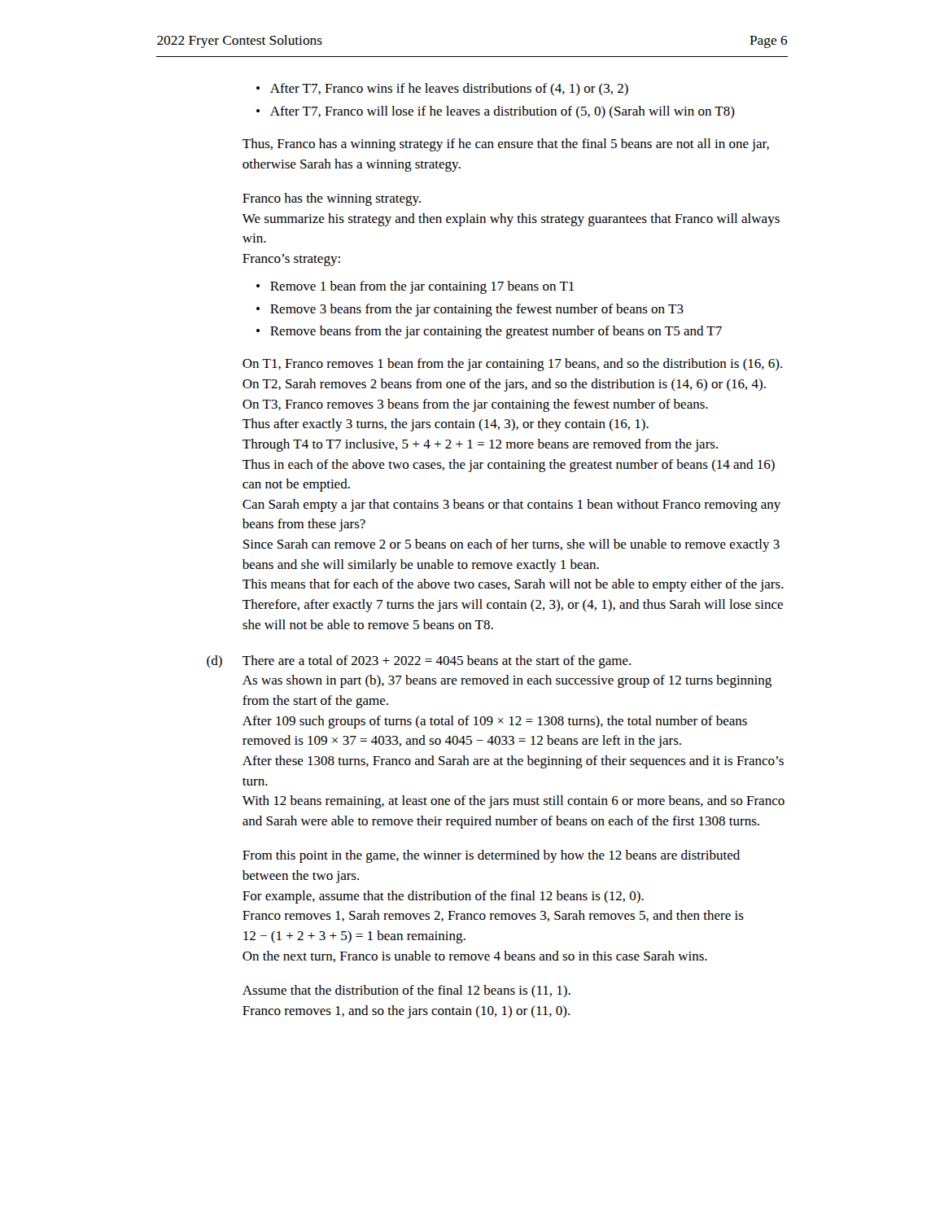2022 Fryer Contest Solutions Page 6
After T7, Franco wins if he leaves distributions of (4, 1) or (3, 2)
After T7, Franco will lose if he leaves a distribution of (5, 0) (Sarah will win on T8)
Thus, Franco has a winning strategy if he can ensure that the final 5 beans are not all in one jar, otherwise Sarah has a winning strategy.
Franco has the winning strategy.
We summarize his strategy and then explain why this strategy guarantees that Franco will always win.
Franco’s strategy:
Remove 1 bean from the jar containing 17 beans on T1
Remove 3 beans from the jar containing the fewest number of beans on T3
Remove beans from the jar containing the greatest number of beans on T5 and T7
On T1, Franco removes 1 bean from the jar containing 17 beans, and so the distribution is (16, 6).
On T2, Sarah removes 2 beans from one of the jars, and so the distribution is (14, 6) or (16, 4).
On T3, Franco removes 3 beans from the jar containing the fewest number of beans.
Thus after exactly 3 turns, the jars contain (14, 3), or they contain (16, 1).
Through T4 to T7 inclusive, 5 + 4 + 2 + 1 = 12 more beans are removed from the jars.
Thus in each of the above two cases, the jar containing the greatest number of beans (14 and 16) can not be emptied.
Can Sarah empty a jar that contains 3 beans or that contains 1 bean without Franco removing any beans from these jars?
Since Sarah can remove 2 or 5 beans on each of her turns, she will be unable to remove exactly 3 beans and she will similarly be unable to remove exactly 1 bean.
This means that for each of the above two cases, Sarah will not be able to empty either of the jars.
Therefore, after exactly 7 turns the jars will contain (2, 3), or (4, 1), and thus Sarah will lose since she will not be able to remove 5 beans on T8.
(d)
There are a total of 2023 + 2022 = 4045 beans at the start of the game.
As was shown in part (b), 37 beans are removed in each successive group of 12 turns beginning from the start of the game.
After 109 such groups of turns (a total of 109 × 12 = 1308 turns), the total number of beans removed is 109 × 37 = 4033, and so 4045 − 4033 = 12 beans are left in the jars.
After these 1308 turns, Franco and Sarah are at the beginning of their sequences and it is Franco’s turn.
With 12 beans remaining, at least one of the jars must still contain 6 or more beans, and so Franco and Sarah were able to remove their required number of beans on each of the first 1308 turns.
From this point in the game, the winner is determined by how the 12 beans are distributed between the two jars.
For example, assume that the distribution of the final 12 beans is (12, 0).
Franco removes 1, Sarah removes 2, Franco removes 3, Sarah removes 5, and then there is 12 − (1 + 2 + 3 + 5) = 1 bean remaining.
On the next turn, Franco is unable to remove 4 beans and so in this case Sarah wins.
Assume that the distribution of the final 12 beans is (11, 1).
Franco removes 1, and so the jars contain (10, 1) or (11, 0).